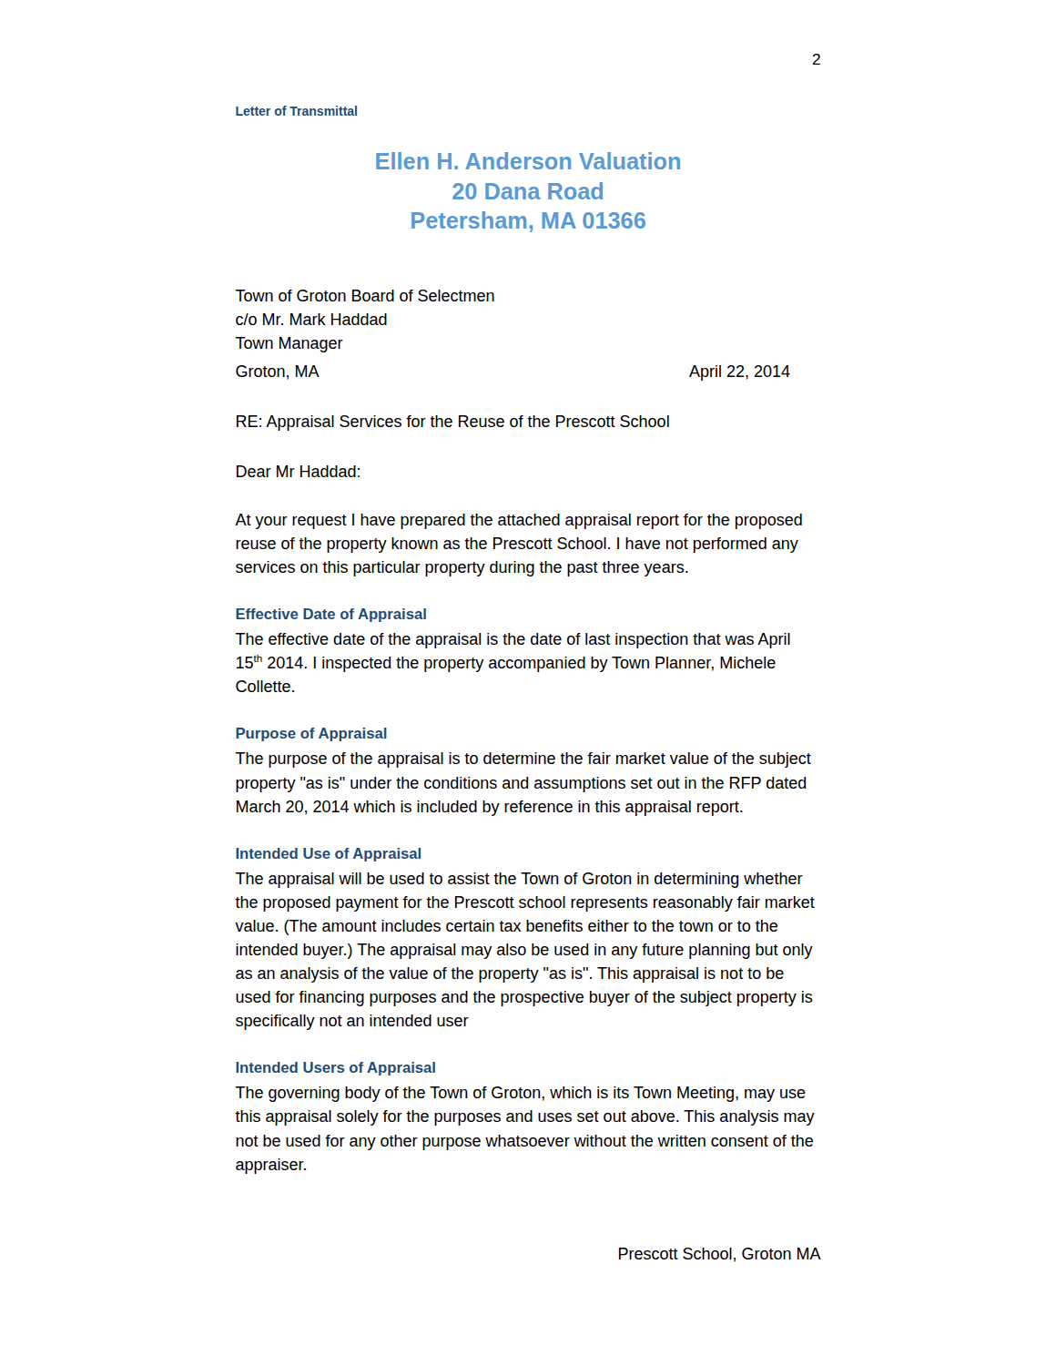2
Letter of Transmittal
Ellen H. Anderson Valuation
20 Dana Road
Petersham, MA 01366
Town of Groton Board of Selectmen
c/o Mr. Mark Haddad
Town Manager
Groton, MA
April 22, 2014
RE: Appraisal Services for the Reuse of the Prescott School
Dear Mr Haddad:
At your request I have prepared the attached appraisal report for the proposed reuse of the property known as the Prescott School. I have not performed any services on this particular property during the past three years.
Effective Date of Appraisal
The effective date of the appraisal is the date of last inspection that was April 15th 2014. I inspected the property accompanied by Town Planner, Michele Collette.
Purpose of Appraisal
The purpose of the appraisal is to determine the fair market value of the subject property "as is" under the conditions and assumptions set out in the RFP dated March 20, 2014 which is included by reference in this appraisal report.
Intended Use of Appraisal
The appraisal will be used to assist the Town of Groton in determining whether the proposed payment for the Prescott school represents reasonably fair market value. (The amount includes certain tax benefits either to the town or to the intended buyer.) The appraisal may also be used in any future planning but only as an analysis of the value of the property "as is". This appraisal is not to be used for financing purposes and the prospective buyer of the subject property is specifically not an intended user
Intended Users of Appraisal
The governing body of the Town of Groton, which is its Town Meeting, may use this appraisal solely for the purposes and uses set out above. This analysis may not be used for any other purpose whatsoever without the written consent of the appraiser.
Prescott School, Groton MA